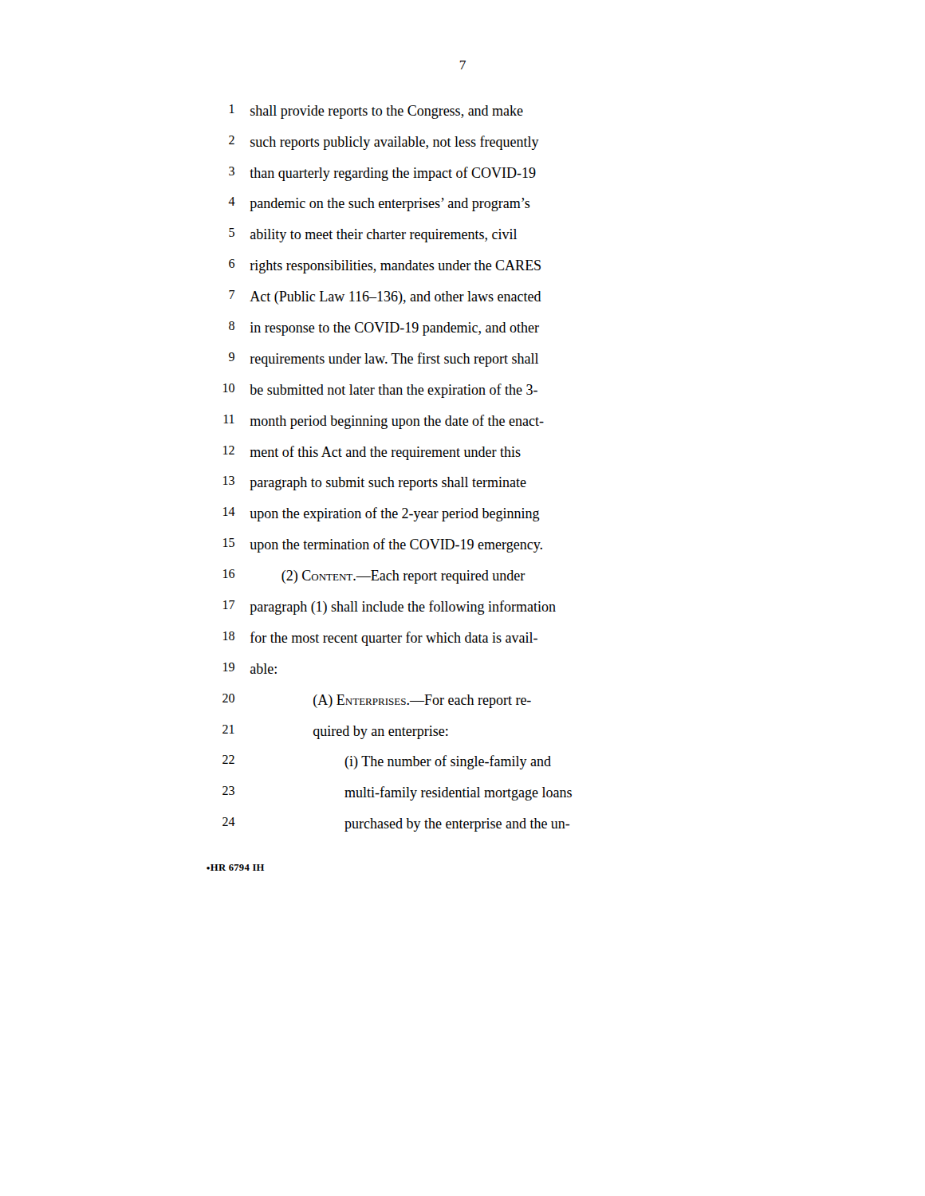7
| 1 | shall provide reports to the Congress, and make |
| 2 | such reports publicly available, not less frequently |
| 3 | than quarterly regarding the impact of COVID-19 |
| 4 | pandemic on the such enterprises’ and program’s |
| 5 | ability to meet their charter requirements, civil |
| 6 | rights responsibilities, mandates under the CARES |
| 7 | Act (Public Law 116–136), and other laws enacted |
| 8 | in response to the COVID-19 pandemic, and other |
| 9 | requirements under law. The first such report shall |
| 10 | be submitted not later than the expiration of the 3- |
| 11 | month period beginning upon the date of the enact- |
| 12 | ment of this Act and the requirement under this |
| 13 | paragraph to submit such reports shall terminate |
| 14 | upon the expiration of the 2-year period beginning |
| 15 | upon the termination of the COVID-19 emergency. |
| 16 | (2) Content. —Each report required under |
| 17 | paragraph (1) shall include the following information |
| 18 | for the most recent quarter for which data is avail- |
| 19 | able: |
| 20 | (A) Enterprises. —For each report re- |
| 21 | quired by an enterprise: |
| 22 | (i) The number of single-family and |
| 23 | multi-family residential mortgage loans |
| 24 | purchased by the enterprise and the un- |
•HR 6794 IH